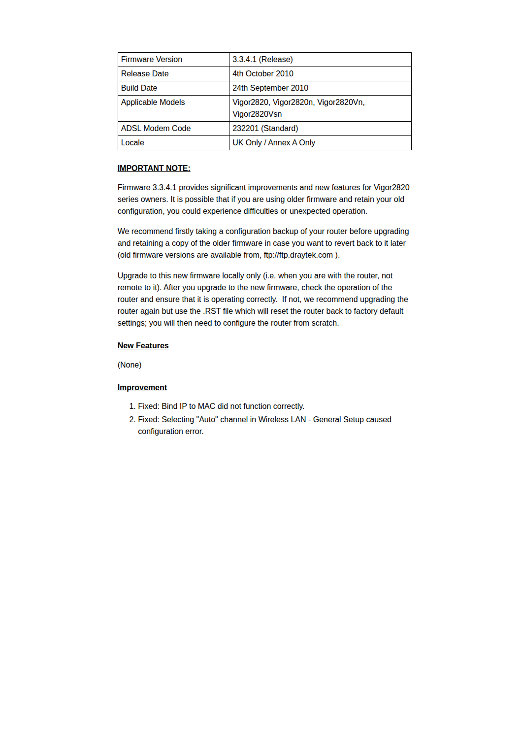| Firmware Version | 3.3.4.1 (Release) |
| Release Date | 4th October 2010 |
| Build Date | 24th September 2010 |
| Applicable Models | Vigor2820, Vigor2820n, Vigor2820Vn, Vigor2820Vsn |
| ADSL Modem Code | 232201 (Standard) |
| Locale | UK Only / Annex A Only |
IMPORTANT NOTE:
Firmware 3.3.4.1 provides significant improvements and new features for Vigor2820 series owners. It is possible that if you are using older firmware and retain your old configuration, you could experience difficulties or unexpected operation.
We recommend firstly taking a configuration backup of your router before upgrading and retaining a copy of the older firmware in case you want to revert back to it later (old firmware versions are available from, ftp://ftp.draytek.com ).
Upgrade to this new firmware locally only (i.e. when you are with the router, not remote to it). After you upgrade to the new firmware, check the operation of the router and ensure that it is operating correctly. If not, we recommend upgrading the router again but use the .RST file which will reset the router back to factory default settings; you will then need to configure the router from scratch.
New Features
(None)
Improvement
Fixed: Bind IP to MAC did not function correctly.
Fixed: Selecting "Auto" channel in Wireless LAN - General Setup caused configuration error.